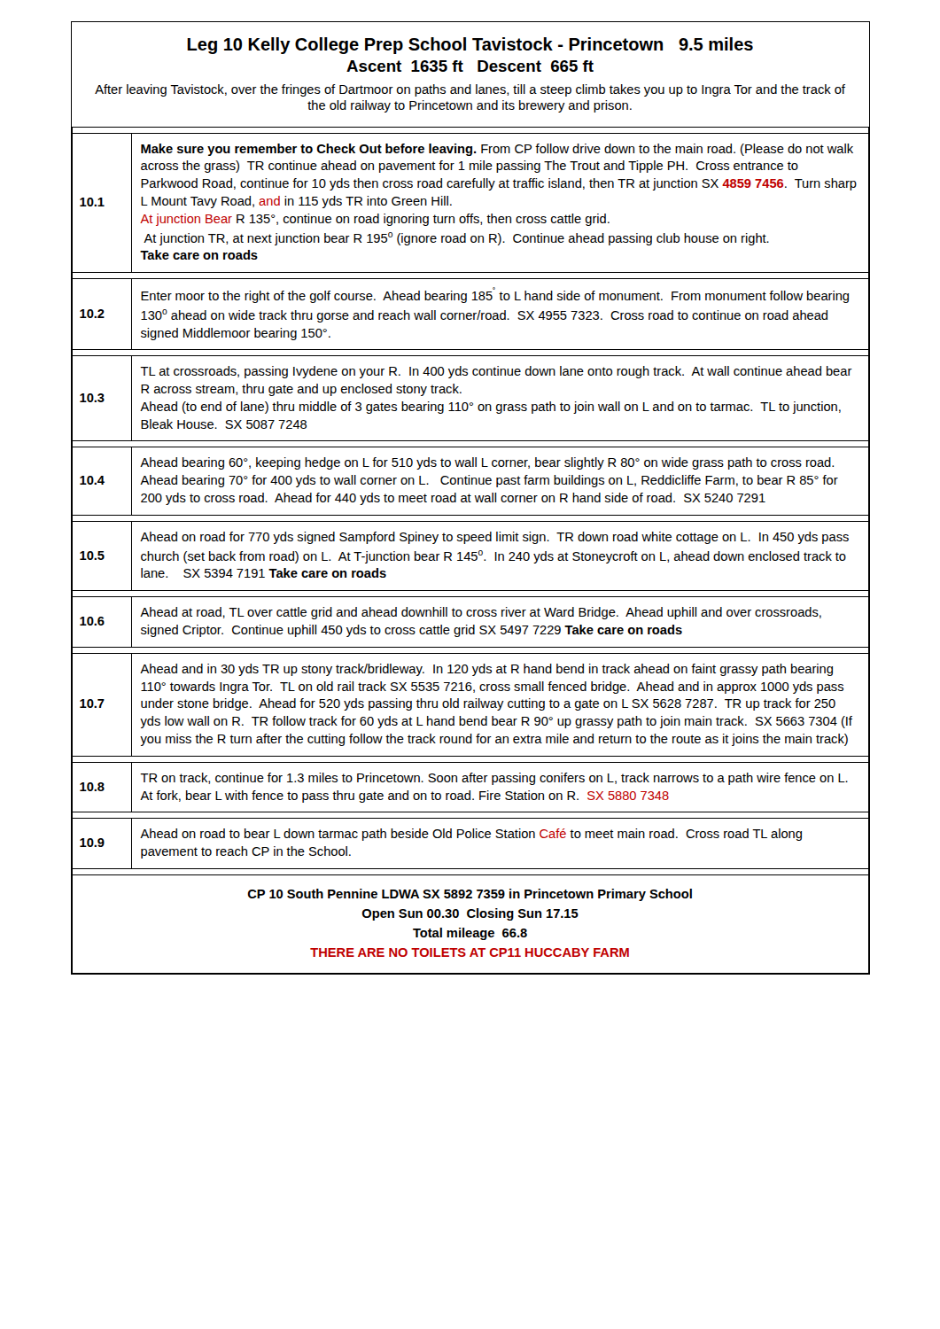Leg 10 Kelly College Prep School Tavistock - Princetown 9.5 miles
Ascent 1635 ft Descent 665 ft
After leaving Tavistock, over the fringes of Dartmoor on paths and lanes, till a steep climb takes you up to Ingra Tor and the track of the old railway to Princetown and its brewery and prison.
| 10.1 | Make sure you remember to Check Out before leaving. From CP follow drive down to the main road. (Please do not walk across the grass) TR continue ahead on pavement for 1 mile passing The Trout and Tipple PH. Cross entrance to Parkwood Road, continue for 10 yds then cross road carefully at traffic island, then TR at junction SX 4859 7456 . Turn sharp L Mount Tavy Road, and in 115 yds TR into Green Hill. At junction Bear R 135°, continue on road ignoring turn offs, then cross cattle grid. At junction TR, at next junction bear R 195 o (ignore road on R). Continue ahead passing club house on right. Take care on roads |
| 10.2 | Enter moor to the right of the golf course. Ahead bearing 185 ˚ to L hand side of monument. From monument follow bearing 130 o ahead on wide track thru gorse and reach wall corner/road. SX 4955 7323. Cross road to continue on road ahead signed Middlemoor bearing 150°. |
| 10.3 | TL at crossroads, passing Ivydene on your R. In 400 yds continue down lane onto rough track. At wall continue ahead bear R across stream, thru gate and up enclosed stony track. Ahead (to end of lane) thru middle of 3 gates bearing 110° on grass path to join wall on L and on to tarmac. TL to junction, Bleak House. SX 5087 7248 |
| 10.4 | Ahead bearing 60°, keeping hedge on L for 510 yds to wall L corner, bear slightly R 80° on wide grass path to cross road. Ahead bearing 70° for 400 yds to wall corner on L. Continue past farm buildings on L, Reddicliffe Farm, to bear R 85° for 200 yds to cross road. Ahead for 440 yds to meet road at wall corner on R hand side of road. SX 5240 7291 |
| 10.5 | Ahead on road for 770 yds signed Sampford Spiney to speed limit sign. TR down road white cottage on L. In 450 yds pass church (set back from road) on L. At T-junction bear R 145 o . In 240 yds at Stoneycroft on L, ahead down enclosed track to lane. SX 5394 7191 Take care on roads |
| 10.6 | Ahead at road, TL over cattle grid and ahead downhill to cross river at Ward Bridge. Ahead uphill and over crossroads, signed Criptor. Continue uphill 450 yds to cross cattle grid SX 5497 7229 Take care on roads |
| 10.7 | Ahead and in 30 yds TR up stony track/bridleway. In 120 yds at R hand bend in track ahead on faint grassy path bearing 110° towards Ingra Tor. TL on old rail track SX 5535 7216, cross small fenced bridge. Ahead and in approx 1000 yds pass under stone bridge. Ahead for 520 yds passing thru old railway cutting to a gate on L SX 5628 7287. TR up track for 250 yds low wall on R. TR follow track for 60 yds at L hand bend bear R 90° up grassy path to join main track. SX 5663 7304 (If you miss the R turn after the cutting follow the track round for an extra mile and return to the route as it joins the main track) |
| 10.8 | TR on track, continue for 1.3 miles to Princetown. Soon after passing conifers on L, track narrows to a path wire fence on L. At fork, bear L with fence to pass thru gate and on to road. Fire Station on R. SX 5880 7348 |
| 10.9 | Ahead on road to bear L down tarmac path beside Old Police Station Café to meet main road. Cross road TL along pavement to reach CP in the School. |
| CP 10 South Pennine LDWA SX 5892 7359 in Princetown Primary School Open Sun 00.30 Closing Sun 17.15 Total mileage 66.8 THERE ARE NO TOILETS AT CP11 HUCCABY FARM |